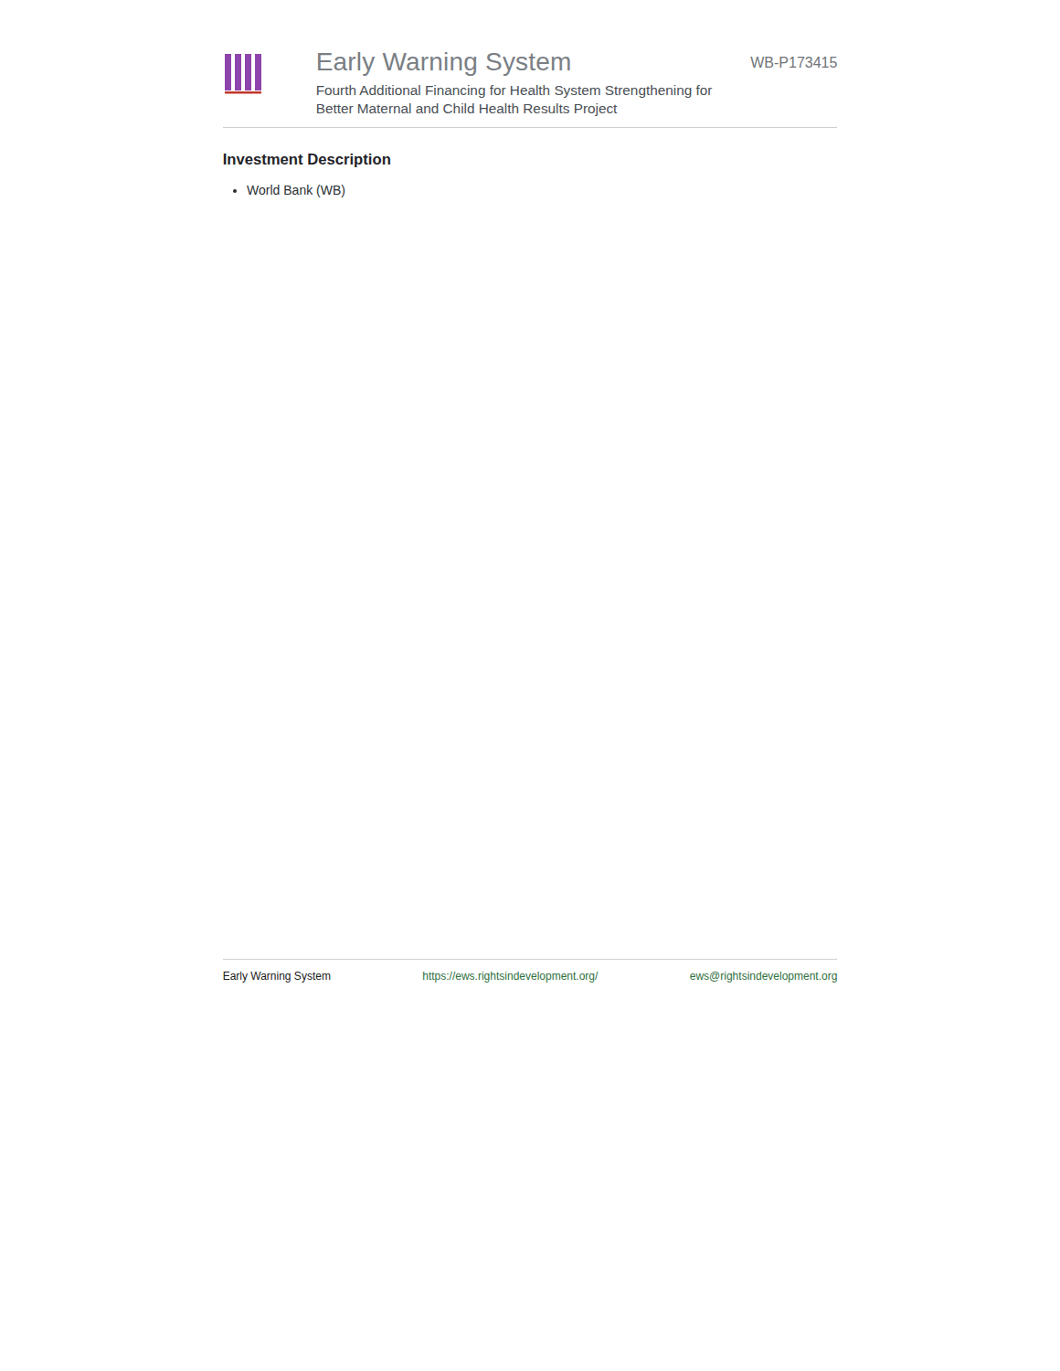Early Warning System
Fourth Additional Financing for Health System Strengthening for Better Maternal and Child Health Results Project
WB-P173415
Investment Description
World Bank (WB)
Early Warning System
https://ews.rightsindevelopment.org/
ews@rightsindevelopment.org